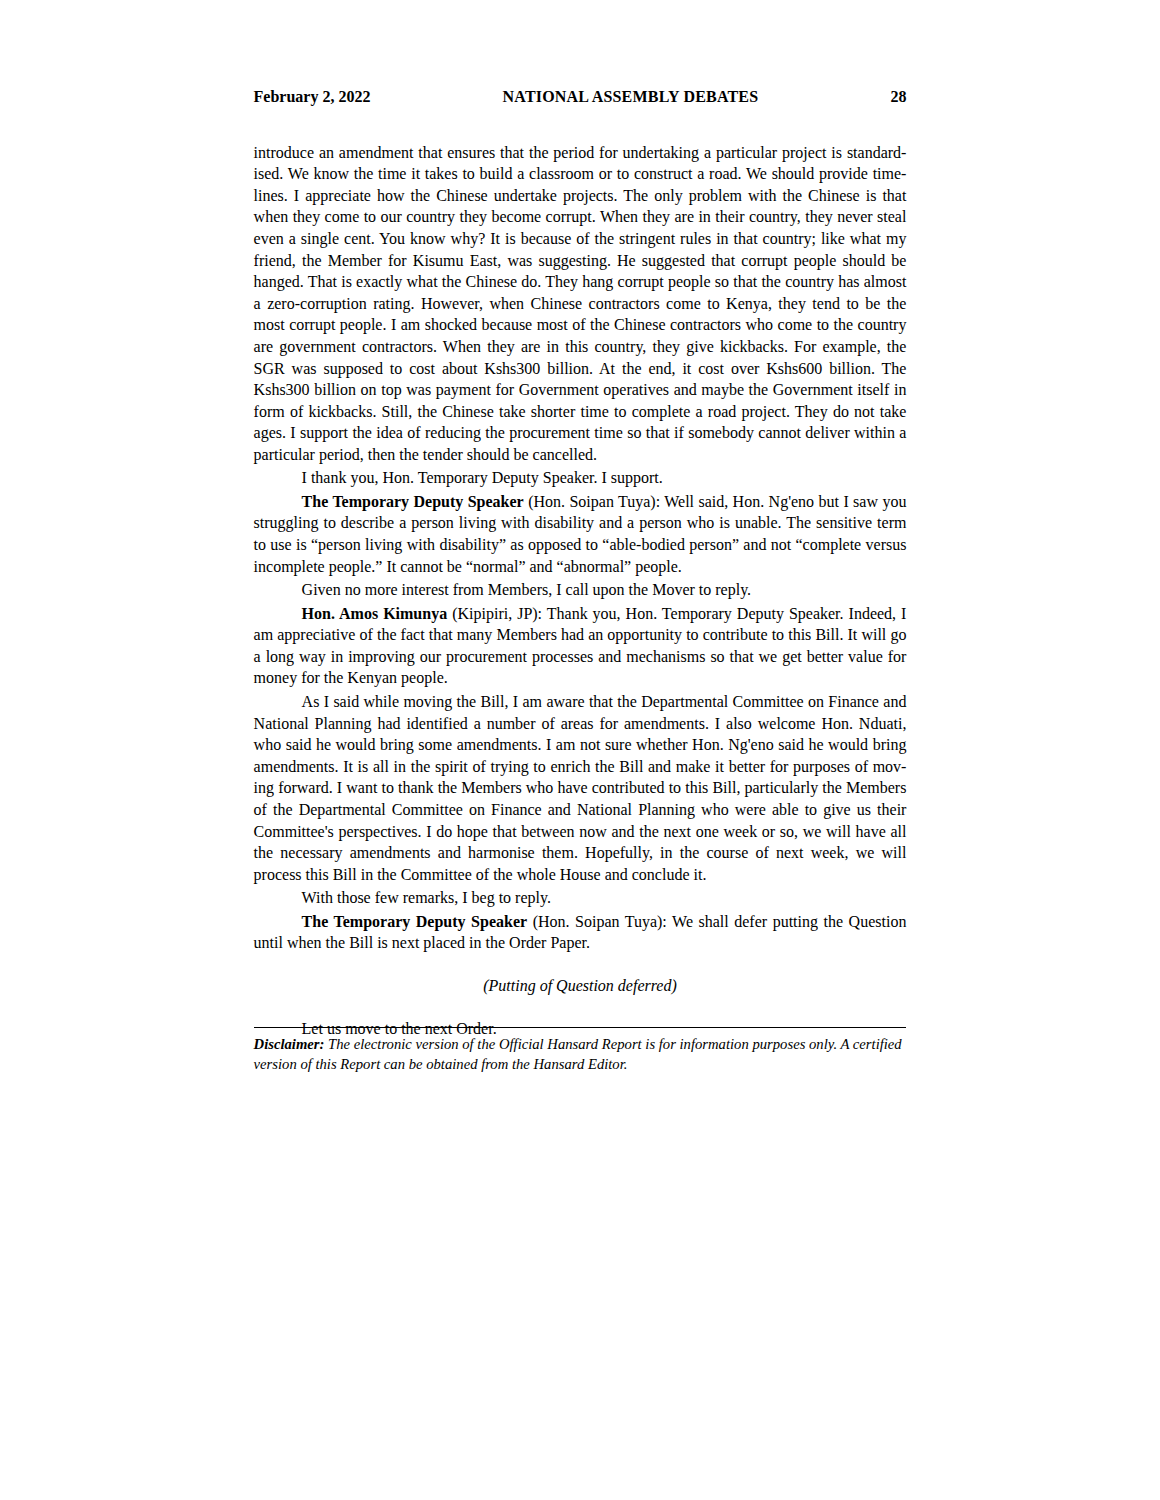February 2, 2022 NATIONAL ASSEMBLY DEBATES 28
introduce an amendment that ensures that the period for undertaking a particular project is standardised. We know the time it takes to build a classroom or to construct a road. We should provide timelines. I appreciate how the Chinese undertake projects. The only problem with the Chinese is that when they come to our country they become corrupt. When they are in their country, they never steal even a single cent. You know why? It is because of the stringent rules in that country; like what my friend, the Member for Kisumu East, was suggesting. He suggested that corrupt people should be hanged. That is exactly what the Chinese do. They hang corrupt people so that the country has almost a zero-corruption rating. However, when Chinese contractors come to Kenya, they tend to be the most corrupt people. I am shocked because most of the Chinese contractors who come to the country are government contractors. When they are in this country, they give kickbacks. For example, the SGR was supposed to cost about Kshs300 billion. At the end, it cost over Kshs600 billion. The Kshs300 billion on top was payment for Government operatives and maybe the Government itself in form of kickbacks. Still, the Chinese take shorter time to complete a road project. They do not take ages. I support the idea of reducing the procurement time so that if somebody cannot deliver within a particular period, then the tender should be cancelled.
I thank you, Hon. Temporary Deputy Speaker. I support.
The Temporary Deputy Speaker (Hon. Soipan Tuya): Well said, Hon. Ng'eno but I saw you struggling to describe a person living with disability and a person who is unable. The sensitive term to use is “person living with disability” as opposed to “able-bodied person” and not “complete versus incomplete people.” It cannot be “normal” and “abnormal” people.
Given no more interest from Members, I call upon the Mover to reply.
Hon. Amos Kimunya (Kipipiri, JP): Thank you, Hon. Temporary Deputy Speaker. Indeed, I am appreciative of the fact that many Members had an opportunity to contribute to this Bill. It will go a long way in improving our procurement processes and mechanisms so that we get better value for money for the Kenyan people.
As I said while moving the Bill, I am aware that the Departmental Committee on Finance and National Planning had identified a number of areas for amendments. I also welcome Hon. Nduati, who said he would bring some amendments. I am not sure whether Hon. Ng'eno said he would bring amendments. It is all in the spirit of trying to enrich the Bill and make it better for purposes of moving forward. I want to thank the Members who have contributed to this Bill, particularly the Members of the Departmental Committee on Finance and National Planning who were able to give us their Committee's perspectives. I do hope that between now and the next one week or so, we will have all the necessary amendments and harmonise them. Hopefully, in the course of next week, we will process this Bill in the Committee of the whole House and conclude it.
With those few remarks, I beg to reply.
The Temporary Deputy Speaker (Hon. Soipan Tuya): We shall defer putting the Question until when the Bill is next placed in the Order Paper.
(Putting of Question deferred)
Let us move to the next Order.
Disclaimer: The electronic version of the Official Hansard Report is for information purposes only. A certified version of this Report can be obtained from the Hansard Editor.